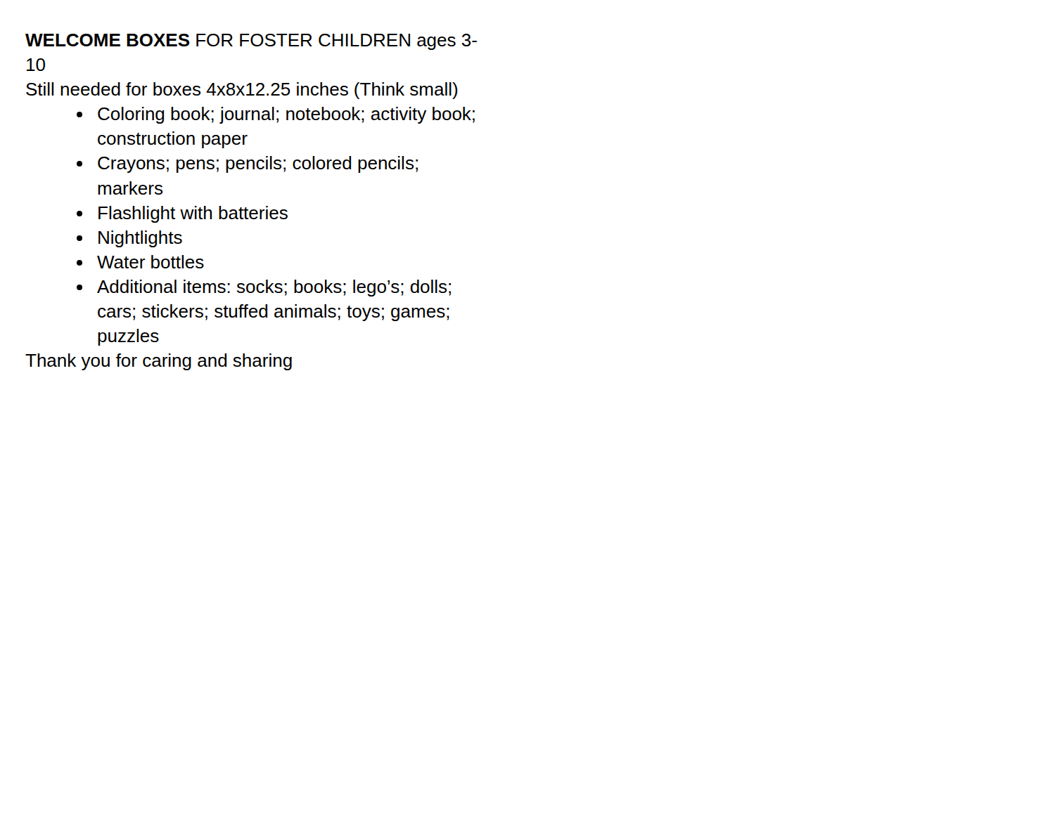WELCOME BOXES FOR FOSTER CHILDREN ages 3-10
Still needed for boxes 4x8x12.25 inches (Think small)
Coloring book; journal; notebook; activity book; construction paper
Crayons; pens; pencils; colored pencils; markers
Flashlight with batteries
Nightlights
Water bottles
Additional items: socks; books; lego’s; dolls; cars; stickers; stuffed animals; toys; games; puzzles
Thank you for caring and sharing